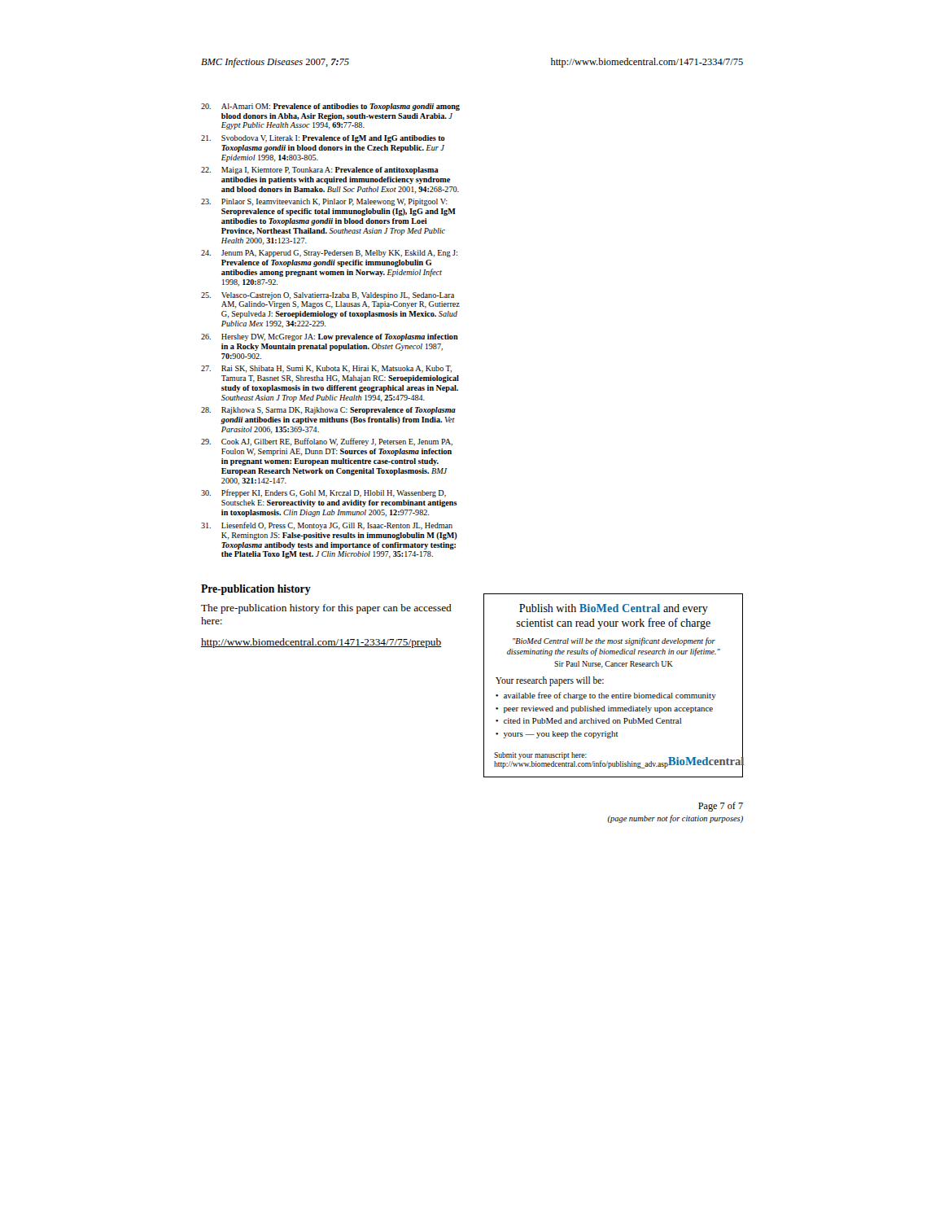BMC Infectious Diseases 2007, 7: 75
http://www.biomedcentral.com/1471-2334/7/75
20. Al-Amari OM: Prevalence of antibodies to Toxoplasma gondii among blood donors in Abha, Asir Region, south-western Saudi Arabia. J Egypt Public Health Assoc 1994, 69: 77-88.
21. Svobodova V, Literak I: Prevalence of IgM and IgG antibodies to Toxoplasma gondii in blood donors in the Czech Republic. Eur J Epidemiol 1998, 14: 803-805.
22. Maiga I, Kiemtore P, Tounkara A: Prevalence of antitoxoplasma antibodies in patients with acquired immunodeficiency syndrome and blood donors in Bamako. Bull Soc Pathol Exot 2001, 94: 268-270.
23. Pinlaor S, Ieamviteevanich K, Pinlaor P, Maleewong W, Pipitgool V: Seroprevalence of specific total immunoglobulin (Ig), IgG and IgM antibodies to Toxoplasma gondii in blood donors from Loei Province, Northeast Thailand. Southeast Asian J Trop Med Public Health 2000, 31: 123-127.
24. Jenum PA, Kapperud G, Stray-Pedersen B, Melby KK, Eskild A, Eng J: Prevalence of Toxoplasma gondii specific immunoglobulin G antibodies among pregnant women in Norway. Epidemiol Infect 1998, 120: 87-92.
25. Velasco-Castrejon O, Salvatierra-Izaba B, Valdespino JL, Sedano-Lara AM, Galindo-Virgen S, Magos C, Llausas A, Tapia-Conyer R, Gutierrez G, Sepulveda J: Seroepidemiology of toxoplasmosis in Mexico. Salud Publica Mex 1992, 34: 222-229.
26. Hershey DW, McGregor JA: Low prevalence of Toxoplasma infection in a Rocky Mountain prenatal population. Obstet Gynecol 1987, 70: 900-902.
27. Rai SK, Shibata H, Sumi K, Kubota K, Hirai K, Matsuoka A, Kubo T, Tamura T, Basnet SR, Shrestha HG, Mahajan RC: Seroepidemiological study of toxoplasmosis in two different geographical areas in Nepal. Southeast Asian J Trop Med Public Health 1994, 25: 479-484.
28. Rajkhowa S, Sarma DK, Rajkhowa C: Seroprevalence of Toxoplasma gondii antibodies in captive mithuns (Bos frontalis) from India. Vet Parasitol 2006, 135: 369-374.
29. Cook AJ, Gilbert RE, Buffolano W, Zufferey J, Petersen E, Jenum PA, Foulon W, Semprini AE, Dunn DT: Sources of Toxoplasma infection in pregnant women: European multicentre case-control study. European Research Network on Congenital Toxoplasmosis. BMJ 2000, 321: 142-147.
30. Pfrepper KI, Enders G, Gohl M, Krczal D, Hlobil H, Wassenberg D, Soutschek E: Seroreactivity to and avidity for recombinant antigens in toxoplasmosis. Clin Diagn Lab Immunol 2005, 12: 977-982.
31. Liesenfeld O, Press C, Montoya JG, Gill R, Isaac-Renton JL, Hedman K, Remington JS: False-positive results in immunoglobulin M (IgM) Toxoplasma antibody tests and importance of confirmatory testing: the Platelia Toxo IgM test. J Clin Microbiol 1997, 35: 174-178.
Pre-publication history
The pre-publication history for this paper can be accessed here:
http://www.biomedcentral.com/1471-2334/7/75/prepub
Publish with BioMed Central and every
scientist can read your work free of charge
"BioMed Central will be the most significant development for disseminating the results of biomedical research in our lifetime."
Sir Paul Nurse, Cancer Research UK
Your research papers will be:
available free of charge to the entire biomedical community
peer reviewed and published immediately upon acceptance
cited in PubMed and archived on PubMed Central
yours — you keep the copyright
Submit your manuscript here:
http://www.biomedcentral.com/info/publishing_adv.asp
BioMed central
Page 7 of 7
(page number not for citation purposes)